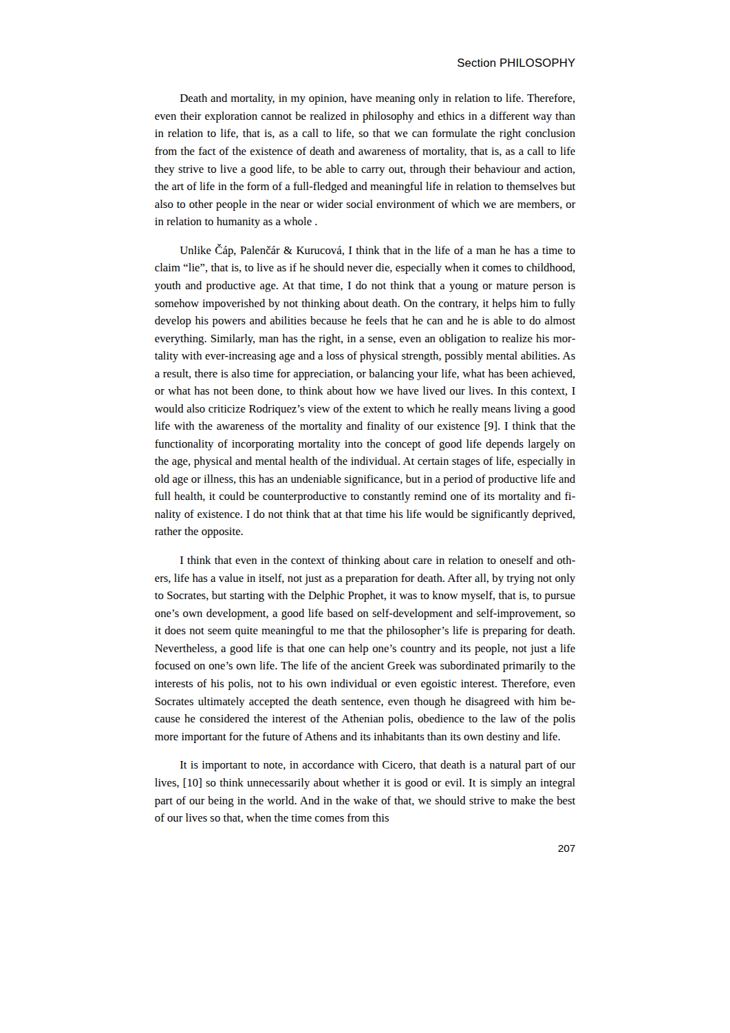Section PHILOSOPHY
Death and mortality, in my opinion, have meaning only in relation to life. Therefore, even their exploration cannot be realized in philosophy and ethics in a different way than in relation to life, that is, as a call to life, so that we can formulate the right conclusion from the fact of the existence of death and awareness of mortality, that is, as a call to life they strive to live a good life, to be able to carry out, through their behaviour and action, the art of life in the form of a full-fledged and meaningful life in relation to themselves but also to other people in the near or wider social environment of which we are members, or in relation to humanity as a whole .
Unlike Čáp, Palenčár & Kurucová, I think that in the life of a man he has a time to claim “lie”, that is, to live as if he should never die, especially when it comes to childhood, youth and productive age. At that time, I do not think that a young or mature person is somehow impoverished by not thinking about death. On the contrary, it helps him to fully develop his powers and abilities because he feels that he can and he is able to do almost everything. Similarly, man has the right, in a sense, even an obligation to realize his mortality with ever-increasing age and a loss of physical strength, possibly mental abilities. As a result, there is also time for appreciation, or balancing your life, what has been achieved, or what has not been done, to think about how we have lived our lives. In this context, I would also criticize Rodriquez’s view of the extent to which he really means living a good life with the awareness of the mortality and finality of our existence [9]. I think that the functionality of incorporating mortality into the concept of good life depends largely on the age, physical and mental health of the individual. At certain stages of life, especially in old age or illness, this has an undeniable significance, but in a period of productive life and full health, it could be counterproductive to constantly remind one of its mortality and finality of existence. I do not think that at that time his life would be significantly deprived, rather the opposite.
I think that even in the context of thinking about care in relation to oneself and others, life has a value in itself, not just as a preparation for death. After all, by trying not only to Socrates, but starting with the Delphic Prophet, it was to know myself, that is, to pursue one’s own development, a good life based on self-development and self-improvement, so it does not seem quite meaningful to me that the philosopher’s life is preparing for death. Nevertheless, a good life is that one can help one’s country and its people, not just a life focused on one’s own life. The life of the ancient Greek was subordinated primarily to the interests of his polis, not to his own individual or even egoistic interest. Therefore, even Socrates ultimately accepted the death sentence, even though he disagreed with him because he considered the interest of the Athenian polis, obedience to the law of the polis more important for the future of Athens and its inhabitants than its own destiny and life.
It is important to note, in accordance with Cicero, that death is a natural part of our lives, [10] so think unnecessarily about whether it is good or evil. It is simply an integral part of our being in the world. And in the wake of that, we should strive to make the best of our lives so that, when the time comes from this
207